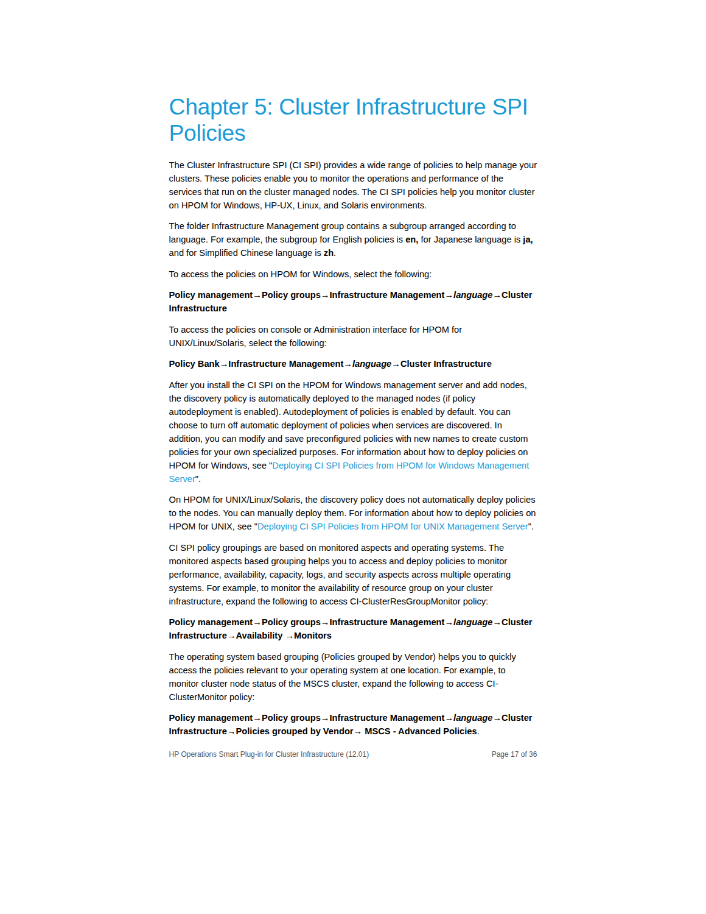Chapter 5: Cluster Infrastructure SPI
Policies
The Cluster Infrastructure SPI (CI SPI) provides a wide range of policies to help manage your clusters. These policies enable you to monitor the operations and performance of the services that run on the cluster managed nodes. The CI SPI policies help you monitor cluster on HPOM for Windows, HP-UX, Linux, and Solaris environments.
The folder Infrastructure Management group contains a subgroup arranged according to language. For example, the subgroup for English policies is en, for Japanese language is ja, and for Simplified Chinese language is zh.
To access the policies on HPOM for Windows, select the following:
Policy management→Policy groups→Infrastructure Management→language→Cluster Infrastructure
To access the policies on console or Administration interface for HPOM for UNIX/Linux/Solaris, select the following:
Policy Bank→Infrastructure Management→language→Cluster Infrastructure
After you install the CI SPI on the HPOM for Windows management server and add nodes, the discovery policy is automatically deployed to the managed nodes (if policy autodeployment is enabled). Autodeployment of policies is enabled by default. You can choose to turn off automatic deployment of policies when services are discovered. In addition, you can modify and save preconfigured policies with new names to create custom policies for your own specialized purposes. For information about how to deploy policies on HPOM for Windows, see "Deploying CI SPI Policies from HPOM for Windows Management Server".
On HPOM for UNIX/Linux/Solaris, the discovery policy does not automatically deploy policies to the nodes. You can manually deploy them. For information about how to deploy policies on HPOM for UNIX, see "Deploying CI SPI Policies from HPOM for UNIX Management Server".
CI SPI policy groupings are based on monitored aspects and operating systems. The monitored aspects based grouping helps you to access and deploy policies to monitor performance, availability, capacity, logs, and security aspects across multiple operating systems. For example, to monitor the availability of resource group on your cluster infrastructure, expand the following to access CI-ClusterResGroupMonitor policy:
Policy management→Policy groups→Infrastructure Management→language→Cluster Infrastructure→Availability →Monitors
The operating system based grouping (Policies grouped by Vendor) helps you to quickly access the policies relevant to your operating system at one location. For example, to monitor cluster node status of the MSCS cluster, expand the following to access CI-ClusterMonitor policy:
Policy management→Policy groups→Infrastructure Management→language→Cluster Infrastructure→Policies grouped by Vendor→ MSCS - Advanced Policies.
HP Operations Smart Plug-in for Cluster Infrastructure (12.01) Page 17 of 36